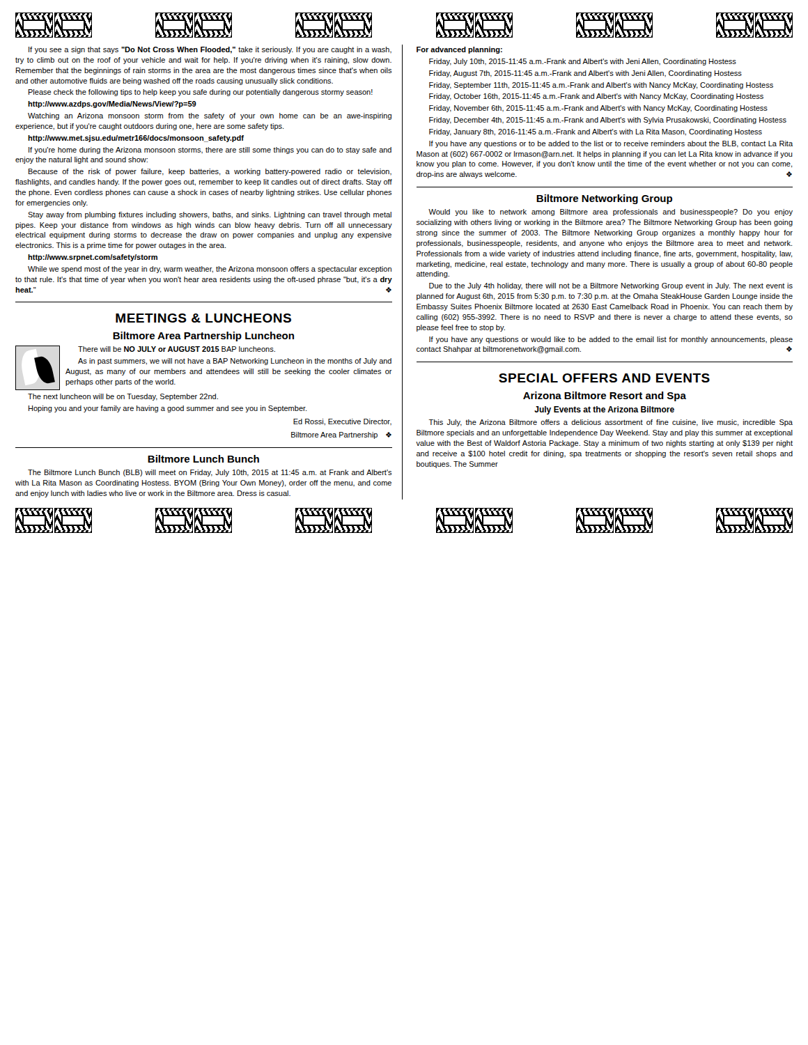If you see a sign that says "Do Not Cross When Flooded," take it seriously. If you are caught in a wash, try to climb out on the roof of your vehicle and wait for help. If you're driving when it's raining, slow down. Remember that the beginnings of rain storms in the area are the most dangerous times since that's when oils and other automotive fluids are being washed off the roads causing unusually slick conditions.
Please check the following tips to help keep you safe during our potentially dangerous stormy season!
http://www.azdps.gov/Media/News/View/?p=59
Watching an Arizona monsoon storm from the safety of your own home can be an awe-inspiring experience, but if you're caught outdoors during one, here are some safety tips.
http://www.met.sjsu.edu/metr166/docs/monsoon_safety.pdf
If you're home during the Arizona monsoon storms, there are still some things you can do to stay safe and enjoy the natural light and sound show:
Because of the risk of power failure, keep batteries, a working battery-powered radio or television, flashlights, and candles handy. If the power goes out, remember to keep lit candles out of direct drafts. Stay off the phone. Even cordless phones can cause a shock in cases of nearby lightning strikes. Use cellular phones for emergencies only.
Stay away from plumbing fixtures including showers, baths, and sinks. Lightning can travel through metal pipes. Keep your distance from windows as high winds can blow heavy debris. Turn off all unnecessary electrical equipment during storms to decrease the draw on power companies and unplug any expensive electronics. This is a prime time for power outages in the area.
http://www.srpnet.com/safety/storm
While we spend most of the year in dry, warm weather, the Arizona monsoon offers a spectacular exception to that rule. It's that time of year when you won't hear area residents using the oft-used phrase "but, it's a dry heat."❖
MEETINGS & LUNCHEONS
Biltmore Area Partnership Luncheon
There will be NO JULY or AUGUST 2015 BAP luncheons.
As in past summers, we will not have a BAP Networking Luncheon in the months of July and August, as many of our members and attendees will still be seeking the cooler climates or perhaps other parts of the world.
The next luncheon will be on Tuesday, September 22nd.
Hoping you and your family are having a good summer and see you in September.
Ed Rossi, Executive Director,
Biltmore Area Partnership❖
Biltmore Lunch Bunch
The Biltmore Lunch Bunch (BLB) will meet on Friday, July 10th, 2015 at 11:45 a.m. at Frank and Albert's with La Rita Mason as Coordinating Hostess. BYOM (Bring Your Own Money), order off the menu, and come and enjoy lunch with ladies who live or work in the Biltmore area. Dress is casual.
For advanced planning:
Friday, July 10th, 2015-11:45 a.m.-Frank and Albert's with Jeni Allen, Coordinating Hostess
Friday, August 7th, 2015-11:45 a.m.-Frank and Albert's with Jeni Allen, Coordinating Hostess
Friday, September 11th, 2015-11:45 a.m.-Frank and Albert's with Nancy McKay, Coordinating Hostess
Friday, October 16th, 2015-11:45 a.m.-Frank and Albert's with Nancy McKay, Coordinating Hostess
Friday, November 6th, 2015-11:45 a.m.-Frank and Albert's with Nancy McKay, Coordinating Hostess
Friday, December 4th, 2015-11:45 a.m.-Frank and Albert's with Sylvia Prusakowski, Coordinating Hostess
Friday, January 8th, 2016-11:45 a.m.-Frank and Albert's with La Rita Mason, Coordinating Hostess
If you have any questions or to be added to the list or to receive reminders about the BLB, contact La Rita Mason at (602) 667-0002 or lrmason@arn.net. It helps in planning if you can let La Rita know in advance if you know you plan to come. However, if you don't know until the time of the event whether or not you can come, drop-ins are always welcome.❖
Biltmore Networking Group
Would you like to network among Biltmore area professionals and businesspeople? Do you enjoy socializing with others living or working in the Biltmore area? The Biltmore Networking Group has been going strong since the summer of 2003. The Biltmore Networking Group organizes a monthly happy hour for professionals, businesspeople, residents, and anyone who enjoys the Biltmore area to meet and network. Professionals from a wide variety of industries attend including finance, fine arts, government, hospitality, law, marketing, medicine, real estate, technology and many more. There is usually a group of about 60-80 people attending.
Due to the July 4th holiday, there will not be a Biltmore Networking Group event in July. The next event is planned for August 6th, 2015 from 5:30 p.m. to 7:30 p.m. at the Omaha SteakHouse Garden Lounge inside the Embassy Suites Phoenix Biltmore located at 2630 East Camelback Road in Phoenix. You can reach them by calling (602) 955-3992. There is no need to RSVP and there is never a charge to attend these events, so please feel free to stop by.
If you have any questions or would like to be added to the email list for monthly announcements, please contact Shahpar at biltmorenetwork@gmail.com.❖
SPECIAL OFFERS AND EVENTS
Arizona Biltmore Resort and Spa
July Events at the Arizona Biltmore
This July, the Arizona Biltmore offers a delicious assortment of fine cuisine, live music, incredible Spa Biltmore specials and an unforgettable Independence Day Weekend. Stay and play this summer at exceptional value with the Best of Waldorf Astoria Package. Stay a minimum of two nights starting at only $139 per night and receive a $100 hotel credit for dining, spa treatments or shopping the resort's seven retail shops and boutiques. The Summer